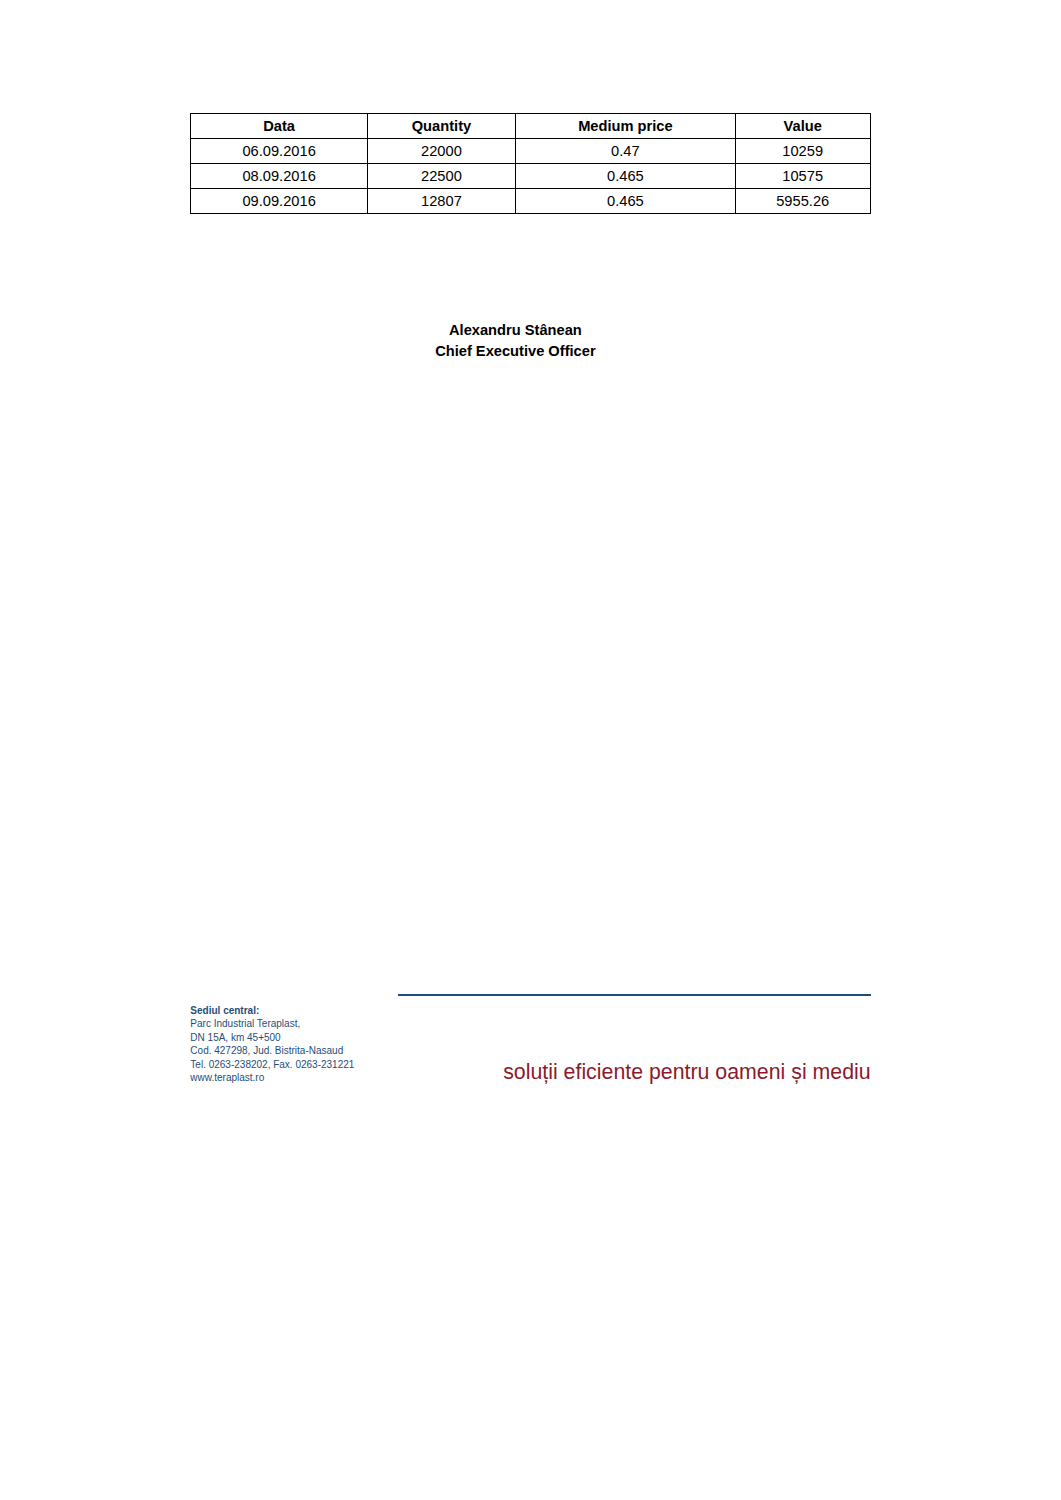| Data | Quantity | Medium price | Value |
| --- | --- | --- | --- |
| 06.09.2016 | 22000 | 0.47 | 10259 |
| 08.09.2016 | 22500 | 0.465 | 10575 |
| 09.09.2016 | 12807 | 0.465 | 5955.26 |
Alexandru Stânean
Chief Executive Officer
Sediul central:
Parc Industrial Teraplast,
DN 15A, km 45+500
Cod. 427298, Jud. Bistrita-Nasaud
Tel. 0263-238202, Fax. 0263-231221
www.teraplast.ro
soluții eficiente pentru oameni și mediu